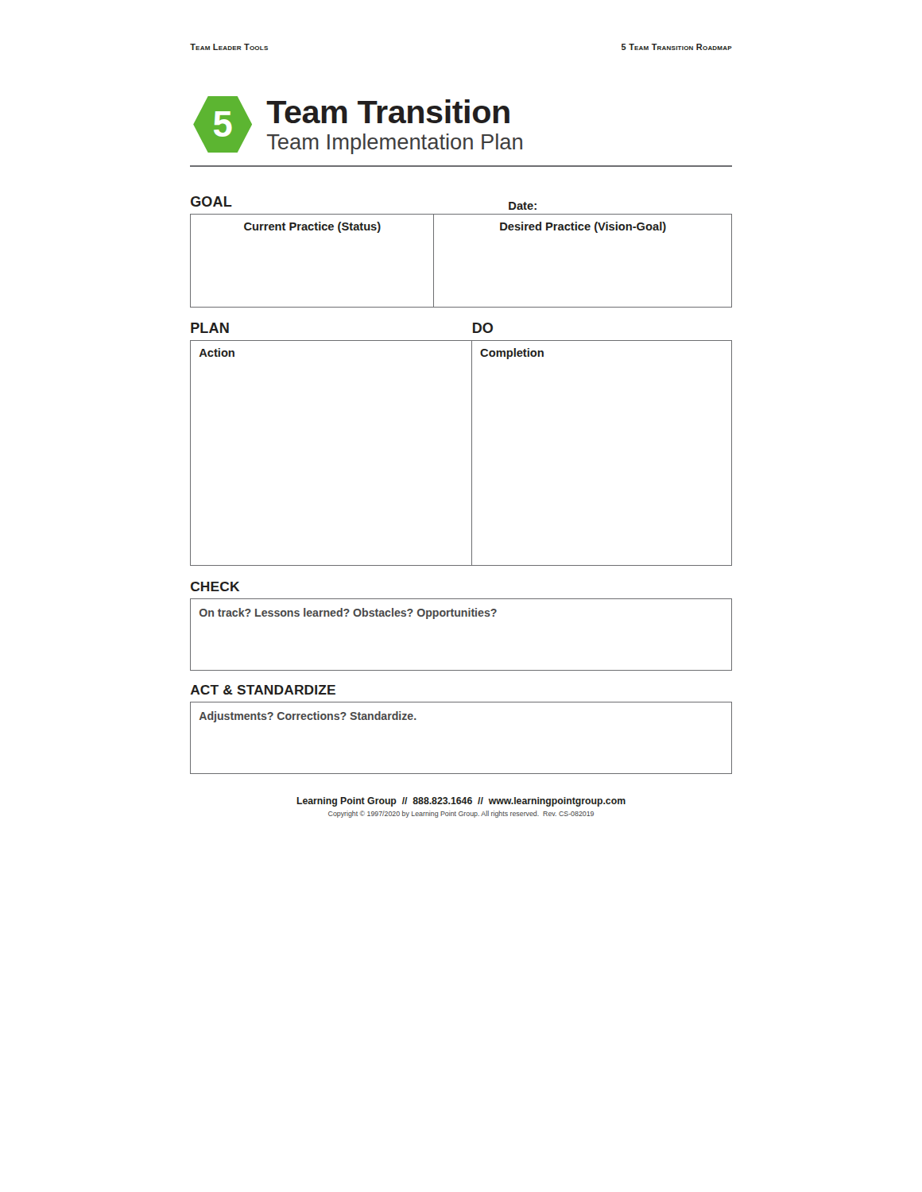Team Leader Tools
5 Team Transition Roadmap
5
Team Transition
Team Implementation Plan
GOAL
Date:
| Current Practice (Status) | Desired Practice (Vision-Goal) |
PLAN
DO
| Action | Completion |
CHECK
On track? Lessons learned? Obstacles? Opportunities?
ACT & STANDARDIZE
Adjustments? Corrections? Standardize.
Learning Point Group // 888.823.1646 // www.learningpointgroup.com
Copyright © 1997/2020 by Learning Point Group. All rights reserved. Rev. CS-082019